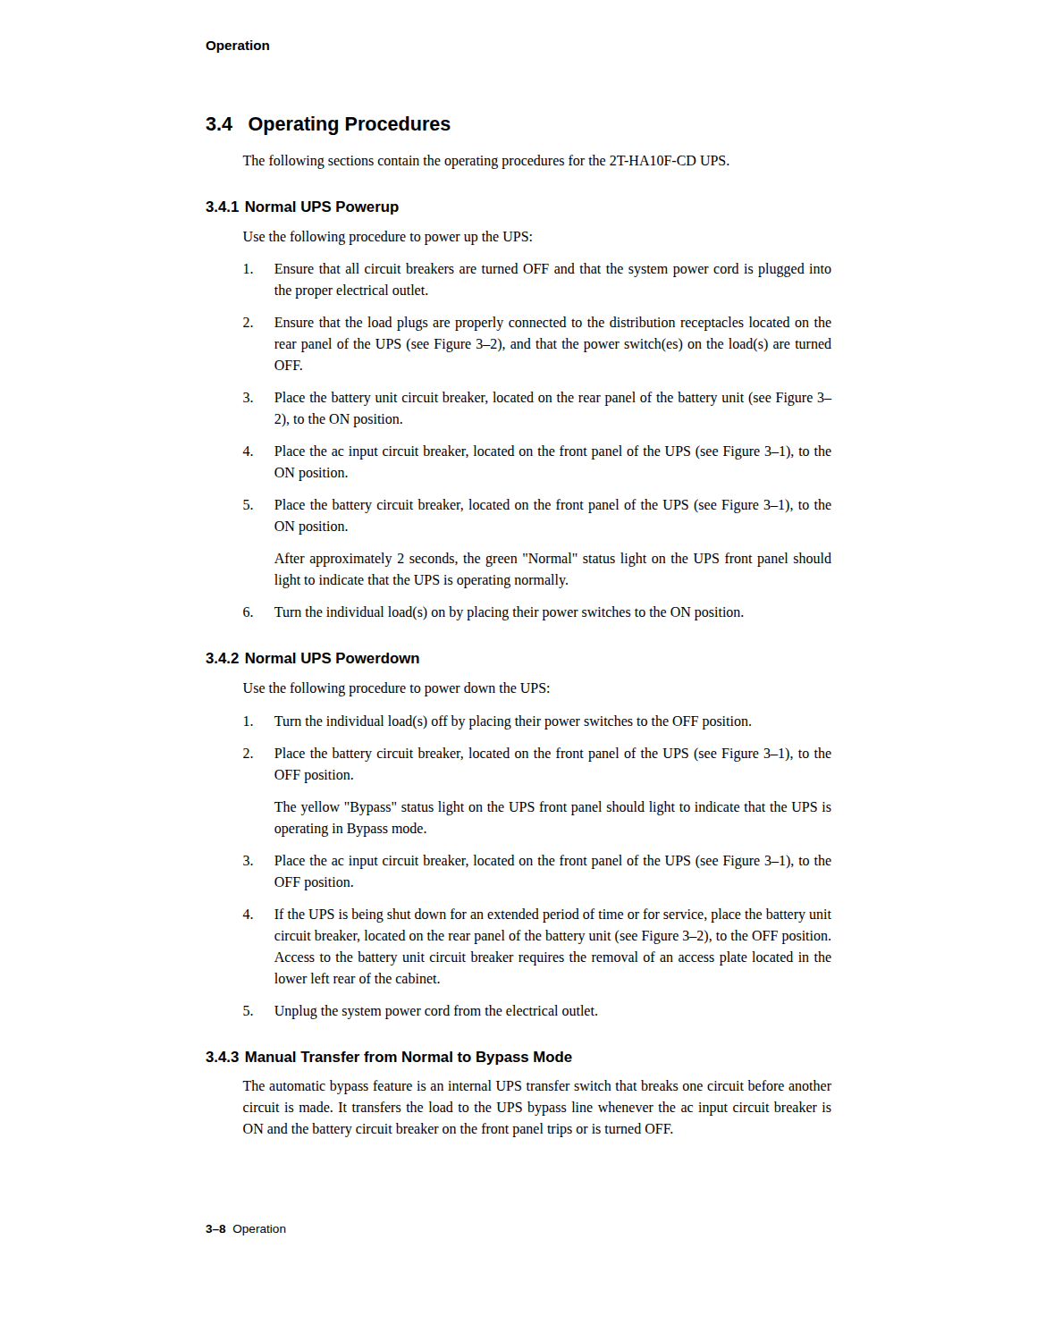Operation
3.4 Operating Procedures
The following sections contain the operating procedures for the 2T-HA10F-CD UPS.
3.4.1 Normal UPS Powerup
Use the following procedure to power up the UPS:
Ensure that all circuit breakers are turned OFF and that the system power cord is plugged into the proper electrical outlet.
Ensure that the load plugs are properly connected to the distribution receptacles located on the rear panel of the UPS (see Figure 3–2), and that the power switch(es) on the load(s) are turned OFF.
Place the battery unit circuit breaker, located on the rear panel of the battery unit (see Figure 3–2), to the ON position.
Place the ac input circuit breaker, located on the front panel of the UPS (see Figure 3–1), to the ON position.
Place the battery circuit breaker, located on the front panel of the UPS (see Figure 3–1), to the ON position.
After approximately 2 seconds, the green "Normal" status light on the UPS front panel should light to indicate that the UPS is operating normally.
Turn the individual load(s) on by placing their power switches to the ON position.
3.4.2 Normal UPS Powerdown
Use the following procedure to power down the UPS:
Turn the individual load(s) off by placing their power switches to the OFF position.
Place the battery circuit breaker, located on the front panel of the UPS (see Figure 3–1), to the OFF position.
The yellow "Bypass" status light on the UPS front panel should light to indicate that the UPS is operating in Bypass mode.
Place the ac input circuit breaker, located on the front panel of the UPS (see Figure 3–1), to the OFF position.
If the UPS is being shut down for an extended period of time or for service, place the battery unit circuit breaker, located on the rear panel of the battery unit (see Figure 3–2), to the OFF position. Access to the battery unit circuit breaker requires the removal of an access plate located in the lower left rear of the cabinet.
Unplug the system power cord from the electrical outlet.
3.4.3 Manual Transfer from Normal to Bypass Mode
The automatic bypass feature is an internal UPS transfer switch that breaks one circuit before another circuit is made. It transfers the load to the UPS bypass line whenever the ac input circuit breaker is ON and the battery circuit breaker on the front panel trips or is turned OFF.
3–8 Operation